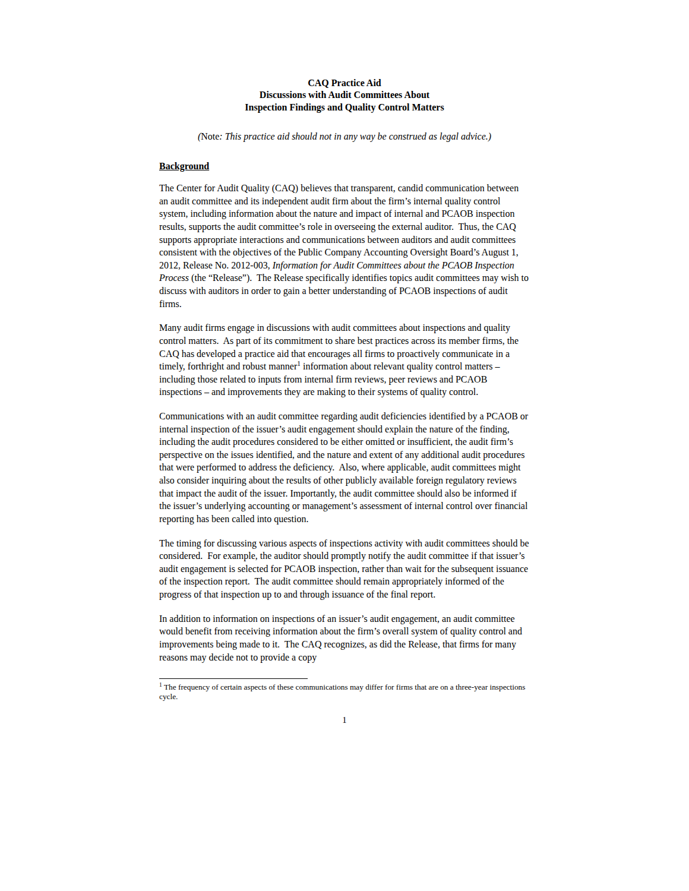CAQ Practice Aid Discussions with Audit Committees About Inspection Findings and Quality Control Matters
(Note: This practice aid should not in any way be construed as legal advice.)
Background
The Center for Audit Quality (CAQ) believes that transparent, candid communication between an audit committee and its independent audit firm about the firm’s internal quality control system, including information about the nature and impact of internal and PCAOB inspection results, supports the audit committee’s role in overseeing the external auditor. Thus, the CAQ supports appropriate interactions and communications between auditors and audit committees consistent with the objectives of the Public Company Accounting Oversight Board’s August 1, 2012, Release No. 2012-003, Information for Audit Committees about the PCAOB Inspection Process (the “Release”). The Release specifically identifies topics audit committees may wish to discuss with auditors in order to gain a better understanding of PCAOB inspections of audit firms.
Many audit firms engage in discussions with audit committees about inspections and quality control matters. As part of its commitment to share best practices across its member firms, the CAQ has developed a practice aid that encourages all firms to proactively communicate in a timely, forthright and robust manner1 information about relevant quality control matters – including those related to inputs from internal firm reviews, peer reviews and PCAOB inspections – and improvements they are making to their systems of quality control.
Communications with an audit committee regarding audit deficiencies identified by a PCAOB or internal inspection of the issuer’s audit engagement should explain the nature of the finding, including the audit procedures considered to be either omitted or insufficient, the audit firm’s perspective on the issues identified, and the nature and extent of any additional audit procedures that were performed to address the deficiency. Also, where applicable, audit committees might also consider inquiring about the results of other publicly available foreign regulatory reviews that impact the audit of the issuer. Importantly, the audit committee should also be informed if the issuer’s underlying accounting or management’s assessment of internal control over financial reporting has been called into question.
The timing for discussing various aspects of inspections activity with audit committees should be considered. For example, the auditor should promptly notify the audit committee if that issuer’s audit engagement is selected for PCAOB inspection, rather than wait for the subsequent issuance of the inspection report. The audit committee should remain appropriately informed of the progress of that inspection up to and through issuance of the final report.
In addition to information on inspections of an issuer’s audit engagement, an audit committee would benefit from receiving information about the firm’s overall system of quality control and improvements being made to it. The CAQ recognizes, as did the Release, that firms for many reasons may decide not to provide a copy
1 The frequency of certain aspects of these communications may differ for firms that are on a three-year inspections cycle.
1